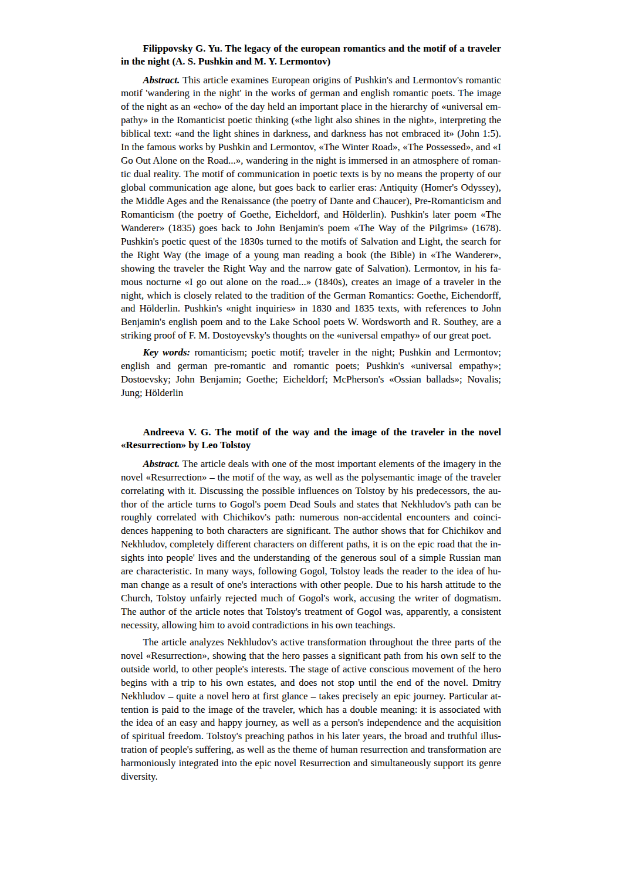Filippovsky G. Yu. The legacy of the european romantics and the motif of a traveler in the night (A. S. Pushkin and M. Y. Lermontov)
Abstract. This article examines European origins of Pushkin's and Lermontov's romantic motif 'wandering in the night' in the works of german and english romantic poets. The image of the night as an «echo» of the day held an important place in the hierarchy of «universal empathy» in the Romanticist poetic thinking («the light also shines in the night», interpreting the biblical text: «and the light shines in darkness, and darkness has not embraced it» (John 1:5). In the famous works by Pushkin and Lermontov, «The Winter Road», «The Possessed», and «I Go Out Alone on the Road...», wandering in the night is immersed in an atmosphere of romantic dual reality. The motif of communication in poetic texts is by no means the property of our global communication age alone, but goes back to earlier eras: Antiquity (Homer's Odyssey), the Middle Ages and the Renaissance (the poetry of Dante and Chaucer), Pre-Romanticism and Romanticism (the poetry of Goethe, Eicheldorf, and Hölderlin). Pushkin's later poem «The Wanderer» (1835) goes back to John Benjamin's poem «The Way of the Pilgrims» (1678). Pushkin's poetic quest of the 1830s turned to the motifs of Salvation and Light, the search for the Right Way (the image of a young man reading a book (the Bible) in «The Wanderer», showing the traveler the Right Way and the narrow gate of Salvation). Lermontov, in his famous nocturne «I go out alone on the road...» (1840s), creates an image of a traveler in the night, which is closely related to the tradition of the German Romantics: Goethe, Eichendorff, and Hölderlin. Pushkin's «night inquiries» in 1830 and 1835 texts, with references to John Benjamin's english poem and to the Lake School poets W. Wordsworth and R. Southey, are a striking proof of F. M. Dostoyevsky's thoughts on the «universal empathy» of our great poet.
Key words: romanticism; poetic motif; traveler in the night; Pushkin and Lermontov; english and german pre-romantic and romantic poets; Pushkin's «universal empathy»; Dostoevsky; John Benjamin; Goethe; Eicheldorf; McPherson's «Ossian ballads»; Novalis; Jung; Hölderlin
Andreeva V. G. The motif of the way and the image of the traveler in the novel «Resurrection» by Leo Tolstoy
Abstract. The article deals with one of the most important elements of the imagery in the novel «Resurrection» – the motif of the way, as well as the polysemantic image of the traveler correlating with it. Discussing the possible influences on Tolstoy by his predecessors, the author of the article turns to Gogol's poem Dead Souls and states that Nekhludov's path can be roughly correlated with Chichikov's path: numerous non-accidental encounters and coincidences happening to both characters are significant. The author shows that for Chichikov and Nekhludov, completely different characters on different paths, it is on the epic road that the insights into people' lives and the understanding of the generous soul of a simple Russian man are characteristic. In many ways, following Gogol, Tolstoy leads the reader to the idea of human change as a result of one's interactions with other people. Due to his harsh attitude to the Church, Tolstoy unfairly rejected much of Gogol's work, accusing the writer of dogmatism. The author of the article notes that Tolstoy's treatment of Gogol was, apparently, a consistent necessity, allowing him to avoid contradictions in his own teachings.
The article analyzes Nekhludov's active transformation throughout the three parts of the novel «Resurrection», showing that the hero passes a significant path from his own self to the outside world, to other people's interests. The stage of active conscious movement of the hero begins with a trip to his own estates, and does not stop until the end of the novel. Dmitry Nekhludov – quite a novel hero at first glance – takes precisely an epic journey. Particular attention is paid to the image of the traveler, which has a double meaning: it is associated with the idea of an easy and happy journey, as well as a person's independence and the acquisition of spiritual freedom. Tolstoy's preaching pathos in his later years, the broad and truthful illustration of people's suffering, as well as the theme of human resurrection and transformation are harmoniously integrated into the epic novel Resurrection and simultaneously support its genre diversity.